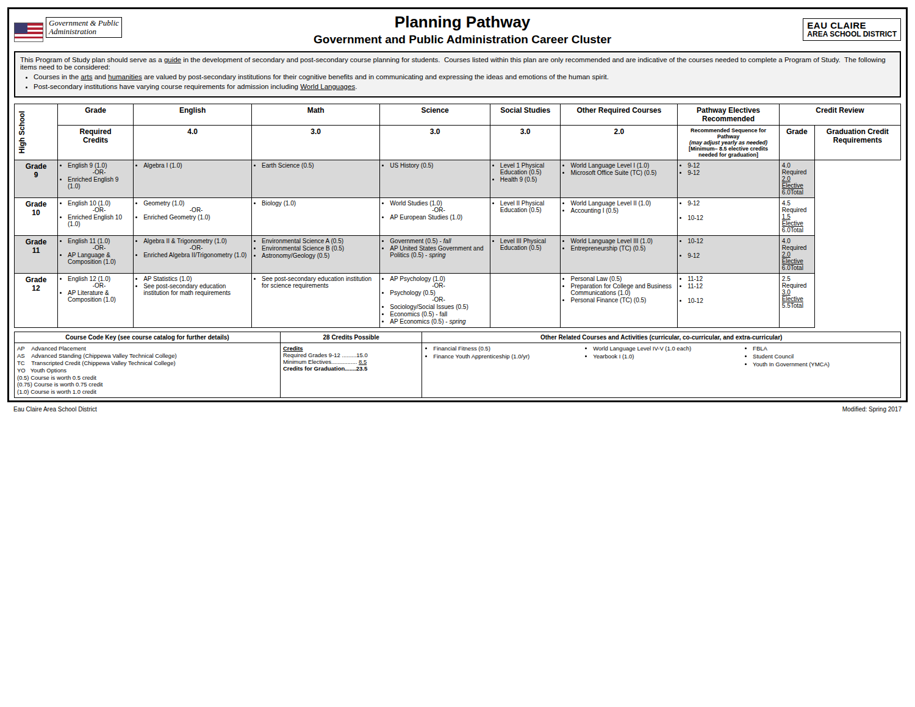Government & Public
Administration
Planning Pathway
Government and Public Administration Career Cluster
EAU CLAIRE
AREA SCHOOL DISTRICT
This Program of Study plan should serve as a guide in the development of secondary and post-secondary course planning for students. Courses listed within this plan are only recommended and are indicative of the courses needed to complete a Program of Study. The following items need to be considered:
Courses in the arts and humanities are valued by post-secondary institutions for their cognitive benefits and in communicating and expressing the ideas and emotions of the human spirit.
Post-secondary institutions have varying course requirements for admission including World Languages.
| High School | Grade | English | Math | Science | Social Studies | Other Required Courses | Pathway Electives Recommended | Credit Review |
| --- | --- | --- | --- | --- | --- | --- | --- | --- |
| Required Credits | 4.0 | 3.0 | 3.0 | 3.0 | 2.0 | Recommended Sequence for Pathway (may adjust yearly as needed) [Minimum– 8.5 elective credits needed for graduation] | Grade | Graduation Credit Requirements |
| Grade 9 | English 9 (1.0) -OR- Enriched English 9 (1.0) | Algebra I (1.0) | Earth Science (0.5) | US History (0.5) | Level 1 Physical Education (0.5) Health 9 (0.5) | World Language Level I (1.0) Microsoft Office Suite (TC) (0.5) | 9-12 9-12 | 4.0 Required 2.0 Elective 6.0Total |
| Grade 10 | English 10 (1.0) -OR- Enriched English 10 (1.0) | Geometry (1.0) -OR- Enriched Geometry (1.0) | Biology (1.0) | World Studies (1.0) -OR- AP European Studies (1.0) | Level II Physical Education (0.5) | World Language Level II (1.0) Accounting I (0.5) | 9-12 10-12 | 4.5 Required 1.5 Elective 6.0Total |
| Grade 11 | English 11 (1.0) -OR- AP Language & Composition (1.0) | Algebra II & Trigonometry (1.0) -OR- Enriched Algebra II/Trigonometry (1.0) | Environmental Science A (0.5) Environmental Science B (0.5) Astronomy/Geology (0.5) | Government (0.5) - fall AP United States Government and Politics (0.5) - spring | Level III Physical Education (0.5) | World Language Level III (1.0) Entrepreneurship (TC) (0.5) | 10-12 9-12 | 4.0 Required 2.0 Elective 6.0Total |
| Grade 12 | English 12 (1.0) -OR- AP Literature & Composition (1.0) | AP Statistics (1.0) See post-secondary education institution for math requirements | See post-secondary education institution for science requirements | AP Psychology (1.0) -OR- Psychology (0.5) -OR- Sociology/Social Issues (0.5) Economics (0.5) - fall AP Economics (0.5) - spring | | Personal Law (0.5) Preparation for College and Business Communications (1.0) Personal Finance (TC) (0.5) | 11-12 11-12 10-12 | 2.5 Required 3.0 Elective 5.5Total |
| Course Code Key (see course catalog for further details) | 28 Credits Possible | Other Related Courses and Activities (curricular, co-curricular, and extra-curricular) |
| --- | --- | --- |
| AP Advanced Placement AS Advanced Standing (Chippewa Valley Technical College) TC Transcripted Credit (Chippewa Valley Technical College) YO Youth Options (0.5) Course is worth 0.5 credit (0.75) Course is worth 0.75 credit (1.0) Course is worth 1.0 credit | Credits Required Grades 9-12 ......... 15.0 Minimum Electives ................ 8.5 Credits for Graduation ....... 23.5 | Financial Fitness (0.5) Finance Youth Apprenticeship (1.0/yr) World Language Level IV-V (1.0 each) Yearbook I (1.0) FBLA Student Council Youth In Government (YMCA) |
Eau Claire Area School District Modified: Spring 2017